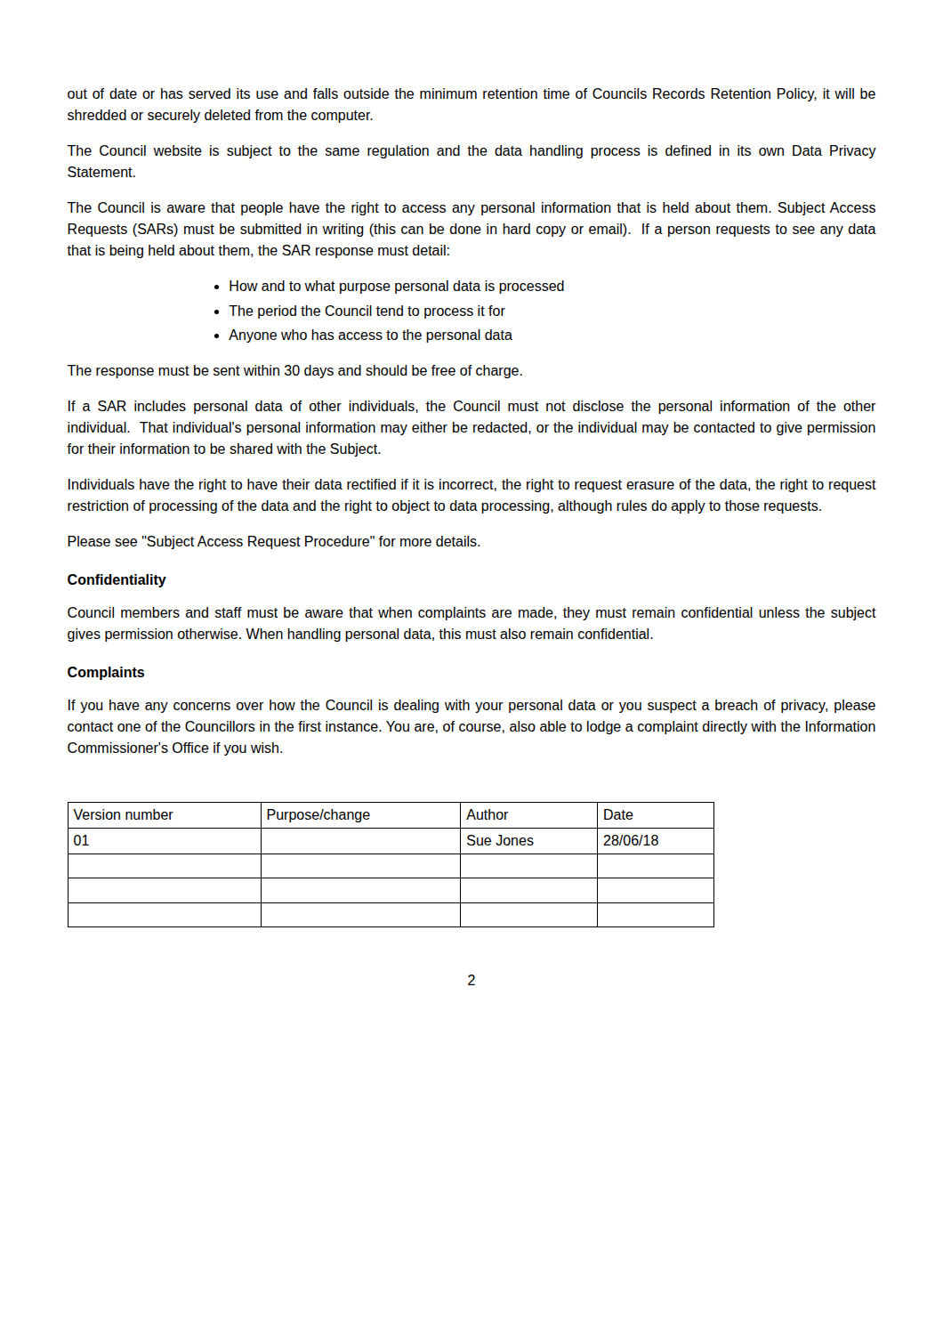out of date or has served its use and falls outside the minimum retention time of Councils Records Retention Policy, it will be shredded or securely deleted from the computer.
The Council website is subject to the same regulation and the data handling process is defined in its own Data Privacy Statement.
The Council is aware that people have the right to access any personal information that is held about them. Subject Access Requests (SARs) must be submitted in writing (this can be done in hard copy or email). If a person requests to see any data that is being held about them, the SAR response must detail:
How and to what purpose personal data is processed
The period the Council tend to process it for
Anyone who has access to the personal data
The response must be sent within 30 days and should be free of charge.
If a SAR includes personal data of other individuals, the Council must not disclose the personal information of the other individual. That individual's personal information may either be redacted, or the individual may be contacted to give permission for their information to be shared with the Subject.
Individuals have the right to have their data rectified if it is incorrect, the right to request erasure of the data, the right to request restriction of processing of the data and the right to object to data processing, although rules do apply to those requests.
Please see "Subject Access Request Procedure" for more details.
Confidentiality
Council members and staff must be aware that when complaints are made, they must remain confidential unless the subject gives permission otherwise. When handling personal data, this must also remain confidential.
Complaints
If you have any concerns over how the Council is dealing with your personal data or you suspect a breach of privacy, please contact one of the Councillors in the first instance. You are, of course, also able to lodge a complaint directly with the Information Commissioner's Office if you wish.
| Version number | Purpose/change | Author | Date |
| 01 | | Sue Jones | 28/06/18 |
2